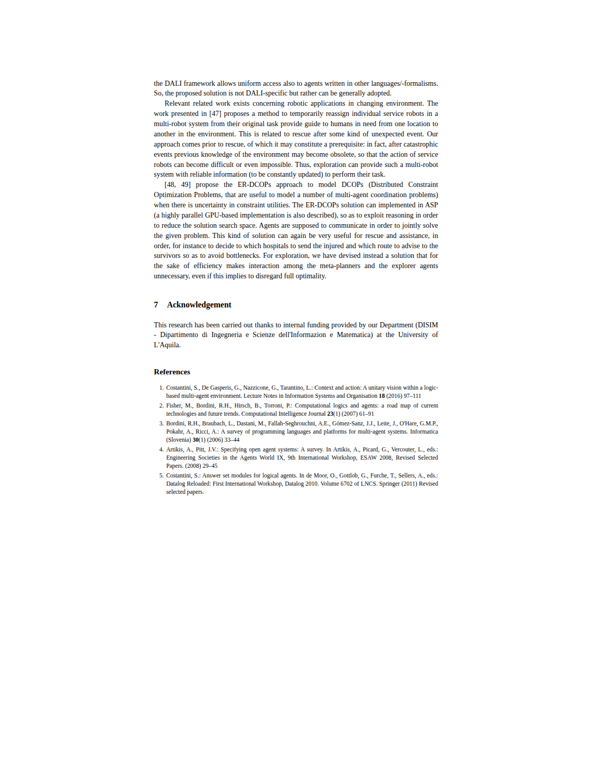the DALI framework allows uniform access also to agents written in other languages/-formalisms. So, the proposed solution is not DALI-specific but rather can be generally adopted.
Relevant related work exists concerning robotic applications in changing environment. The work presented in [47] proposes a method to temporarily reassign individual service robots in a multi-robot system from their original task provide guide to humans in need from one location to another in the environment. This is related to rescue after some kind of unexpected event. Our approach comes prior to rescue, of which it may constitute a prerequisite: in fact, after catastrophic events previous knowledge of the environment may become obsolete, so that the action of service robots can become difficult or even impossible. Thus, exploration can provide such a multi-robot system with reliable information (to be constantly updated) to perform their task.
[48, 49] propose the ER-DCOPs approach to model DCOPs (Distributed Constraint Optimization Problems, that are useful to model a number of multi-agent coordination problems) when there is uncertainty in constraint utilities. The ER-DCOPs solution can implemented in ASP (a highly parallel GPU-based implementation is also described), so as to exploit reasoning in order to reduce the solution search space. Agents are supposed to communicate in order to jointly solve the given problem. This kind of solution can again be very useful for rescue and assistance, in order, for instance to decide to which hospitals to send the injured and which route to advise to the survivors so as to avoid bottlenecks. For exploration, we have devised instead a solution that for the sake of efficiency makes interaction among the meta-planners and the explorer agents unnecessary, even if this implies to disregard full optimality.
7 Acknowledgement
This research has been carried out thanks to internal funding provided by our Department (DISIM - Dipartimento di Ingegneria e Scienze dell'Informazion e Matematica) at the University of L'Aquila.
References
Costantini, S., De Gasperis, G., Nazzicone, G., Tarantino, L.: Context and action: A unitary vision within a logic-based multi-agent environment. Lecture Notes in Information Systems and Organisation 18 (2016) 97–111
Fisher, M., Bordini, R.H., Hirsch, B., Torroni, P.: Computational logics and agents: a road map of current technologies and future trends. Computational Intelligence Journal 23(1) (2007) 61–91
Bordini, R.H., Braubach, L., Dastani, M., Fallah-Seghrouchni, A.E., Gómez-Sanz, J.J., Leite, J., O'Hare, G.M.P., Pokahr, A., Ricci, A.: A survey of programming languages and platforms for multi-agent systems. Informatica (Slovenia) 30(1) (2006) 33–44
Artikis, A., Pitt, J.V.: Specifying open agent systems: A survey. In Artikis, A., Picard, G., Vercouter, L., eds.: Engineering Societies in the Agents World IX, 9th International Workshop, ESAW 2008, Revised Selected Papers. (2008) 29–45
Costantini, S.: Answer set modules for logical agents. In de Moor, O., Gottlob, G., Furche, T., Sellers, A., eds.: Datalog Reloaded: First International Workshop, Datalog 2010. Volume 6702 of LNCS. Springer (2011) Revised selected papers.